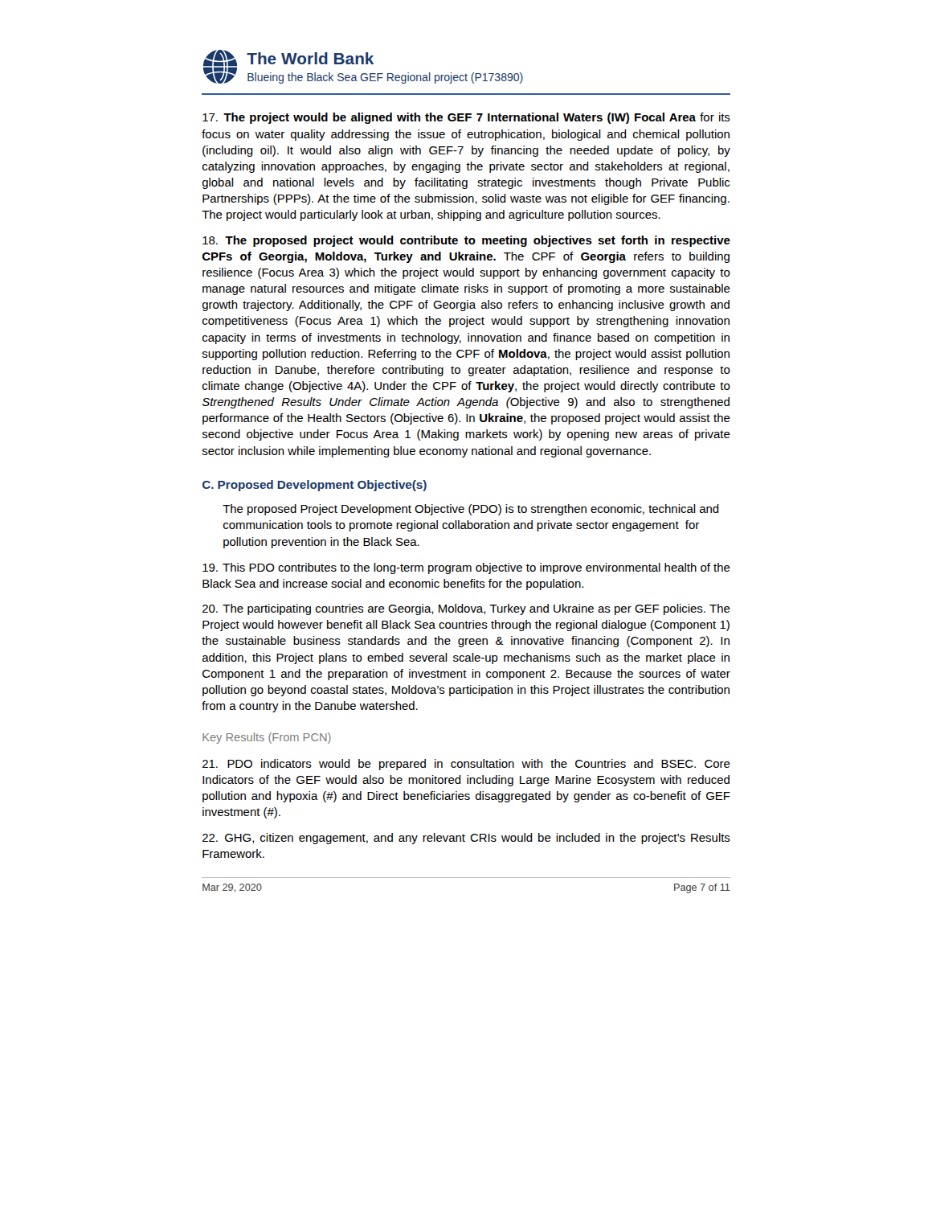The World Bank
Blueing the Black Sea GEF Regional project (P173890)
17. The project would be aligned with the GEF 7 International Waters (IW) Focal Area for its focus on water quality addressing the issue of eutrophication, biological and chemical pollution (including oil). It would also align with GEF-7 by financing the needed update of policy, by catalyzing innovation approaches, by engaging the private sector and stakeholders at regional, global and national levels and by facilitating strategic investments though Private Public Partnerships (PPPs). At the time of the submission, solid waste was not eligible for GEF financing. The project would particularly look at urban, shipping and agriculture pollution sources.
18. The proposed project would contribute to meeting objectives set forth in respective CPFs of Georgia, Moldova, Turkey and Ukraine. The CPF of Georgia refers to building resilience (Focus Area 3) which the project would support by enhancing government capacity to manage natural resources and mitigate climate risks in support of promoting a more sustainable growth trajectory. Additionally, the CPF of Georgia also refers to enhancing inclusive growth and competitiveness (Focus Area 1) which the project would support by strengthening innovation capacity in terms of investments in technology, innovation and finance based on competition in supporting pollution reduction. Referring to the CPF of Moldova, the project would assist pollution reduction in Danube, therefore contributing to greater adaptation, resilience and response to climate change (Objective 4A). Under the CPF of Turkey, the project would directly contribute to Strengthened Results Under Climate Action Agenda (Objective 9) and also to strengthened performance of the Health Sectors (Objective 6). In Ukraine, the proposed project would assist the second objective under Focus Area 1 (Making markets work) by opening new areas of private sector inclusion while implementing blue economy national and regional governance.
C. Proposed Development Objective(s)
The proposed Project Development Objective (PDO) is to strengthen economic, technical and communication tools to promote regional collaboration and private sector engagement for pollution prevention in the Black Sea.
19. This PDO contributes to the long-term program objective to improve environmental health of the Black Sea and increase social and economic benefits for the population.
20. The participating countries are Georgia, Moldova, Turkey and Ukraine as per GEF policies. The Project would however benefit all Black Sea countries through the regional dialogue (Component 1) the sustainable business standards and the green & innovative financing (Component 2). In addition, this Project plans to embed several scale-up mechanisms such as the market place in Component 1 and the preparation of investment in component 2. Because the sources of water pollution go beyond coastal states, Moldova’s participation in this Project illustrates the contribution from a country in the Danube watershed.
Key Results (From PCN)
21. PDO indicators would be prepared in consultation with the Countries and BSEC. Core Indicators of the GEF would also be monitored including Large Marine Ecosystem with reduced pollution and hypoxia (#) and Direct beneficiaries disaggregated by gender as co-benefit of GEF investment (#).
22. GHG, citizen engagement, and any relevant CRIs would be included in the project’s Results Framework.
Mar 29, 2020 Page 7 of 11